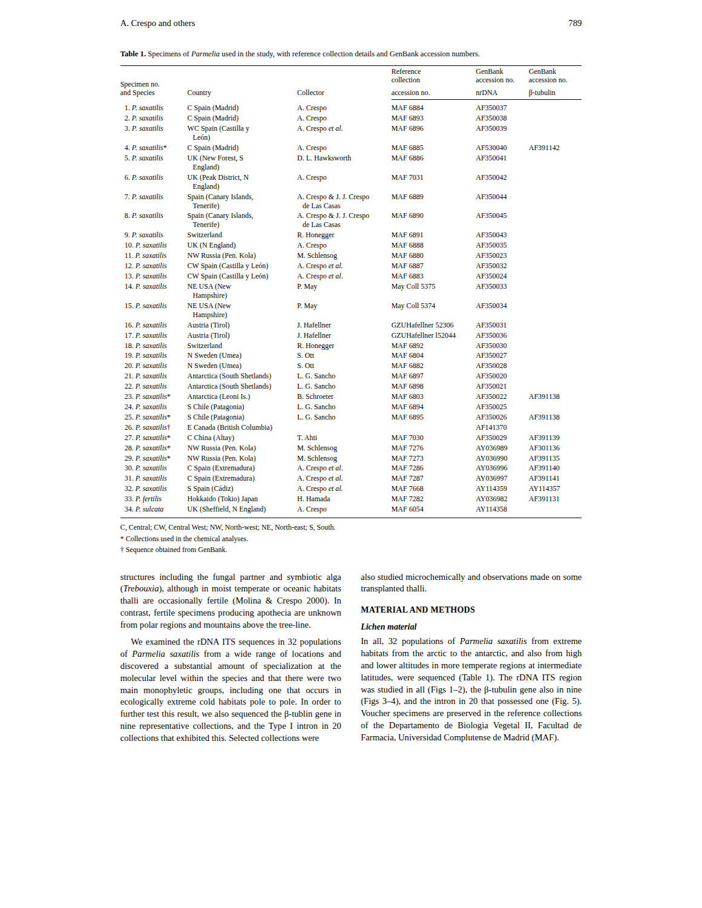A. Crespo and others 789
Table 1. Specimens of Parmelia used in the study, with reference collection details and GenBank accession numbers.
| Specimen no. and Species | Country | Collector | Reference collection | GenBank accession no. | GenBank accession no. |
| --- | --- | --- | --- | --- | --- |
| accession no. | nrDNA | β-tubulin |
| 1. P. saxatilis | C Spain (Madrid) | A. Crespo | MAF 6884 | AF350037 | |
| 2. P. saxatilis | C Spain (Madrid) | A. Crespo | MAF 6893 | AF350038 | |
| 3. P. saxatilis | WC Spain (Castilla y León) | A. Crespo et al. | MAF 6896 | AF350039 | |
| 4. P. saxatilis * | C Spain (Madrid) | A. Crespo | MAF 6885 | AF530040 | AF391142 |
| 5. P. saxatilis | UK (New Forest, S England) | D. L. Hawksworth | MAF 6886 | AF350041 | |
| 6. P. saxatilis | UK (Peak District, N England) | A. Crespo | MAF 7031 | AF350042 | |
| 7. P. saxatilis | Spain (Canary Islands, Tenerife) | A. Crespo & J. J. Crespo de Las Casas | MAF 6889 | AF350044 | |
| 8. P. saxatilis | Spain (Canary Islands, Tenerife) | A. Crespo & J. J. Crespo de Las Casas | MAF 6890 | AF350045 | |
| 9. P. saxatilis | Switzerland | R. Honegger | MAF 6891 | AF350043 | |
| 10. P. saxatilis | UK (N England) | A. Crespo | MAF 6888 | AF350035 | |
| 11. P. saxatilis | NW Russia (Pen. Kola) | M. Schlensog | MAF 6880 | AF350023 | |
| 12. P. saxatilis | CW Spain (Castilla y León) | A. Crespo et al. | MAF 6887 | AF350032 | |
| 13. P. saxatilis | CW Spain (Castilla y León) | A. Crespo et al. | MAF 6883 | AF350024 | |
| 14. P. saxatilis | NE USA (New Hampshire) | P. May | May Coll 5375 | AF350033 | |
| 15. P. saxatilis | NE USA (New Hampshire) | P. May | May Coll 5374 | AF350034 | |
| 16. P. saxatilis | Austria (Tirol) | J. Hafellner | GZUHafellner 52306 | AF350031 | |
| 17. P. saxatilis | Austria (Tirol) | J. Hafellner | GZUHafellner l52044 | AF350036 | |
| 18. P. saxatilis | Switzerland | R. Honegger | MAF 6892 | AF350030 | |
| 19. P. saxatilis | N Sweden (Umea) | S. Ott | MAF 6804 | AF350027 | |
| 20. P. saxatilis | N Sweden (Umea) | S. Ott | MAF 6882 | AF350028 | |
| 21. P. saxatilis | Antarctica (South Shetlands) | L. G. Sancho | MAF 6897 | AF350020 | |
| 22. P. saxatilis | Antarctica (South Shetlands) | L. G. Sancho | MAF 6898 | AF350021 | |
| 23. P. saxatilis * | Antarctica (Leoni Is.) | B. Schroeter | MAF 6803 | AF350022 | AF391138 |
| 24. P. saxatilis | S Chile (Patagonia) | L. G. Sancho | MAF 6894 | AF350025 | |
| 25. P. saxatilis * | S Chile (Patagonia) | L. G. Sancho | MAF 6895 | AF350026 | AF391138 |
| 26. P. saxatilis † | E Canada (British Columbia) | | | AF141370 | |
| 27. P. saxatilis * | C China (Altay) | T. Ahti | MAF 7030 | AF350029 | AF391139 |
| 28. P. saxatilis * | NW Russia (Pen. Kola) | M. Schlensog | MAF 7276 | AY036989 | AF301136 |
| 29. P. saxatilis * | NW Russia (Pen. Kola) | M. Schlensog | MAF 7273 | AY036990 | AF391135 |
| 30. P. saxatilis | C Spain (Extremadura) | A. Crespo et al. | MAF 7286 | AY036996 | AF391140 |
| 31. P. saxatilis | C Spain (Extremadura) | A. Crespo et al. | MAF 7287 | AY036997 | AF391141 |
| 32. P. saxatilis | S Spain (Cádiz) | A. Crespo et al. | MAF 7668 | AY114359 | AY114357 |
| 33. P. fertilis | Hokkaido (Tokio) Japan | H. Hamada | MAF 7282 | AY036982 | AF391131 |
| 34. P. sulcata | UK (Sheffield, N England) | A. Crespo | MAF 6054 | AY114358 | |
C, Central; CW, Central West; NW, North-west; NE, North-east; S, South.
* Collections used in the chemical analyses.
† Sequence obtained from GenBank.
structures including the fungal partner and symbiotic alga (Trebouxia), although in moist temperate or oceanic habitats thalli are occasionally fertile (Molina & Crespo 2000). In contrast, fertile specimens producing apothecia are unknown from polar regions and mountains above the tree-line.
We examined the rDNA ITS sequences in 32 populations of Parmelia saxatilis from a wide range of locations and discovered a substantial amount of specialization at the molecular level within the species and that there were two main monophyletic groups, including one that occurs in ecologically extreme cold habitats pole to pole. In order to further test this result, we also sequenced the β-tublin gene in nine representative collections, and the Type I intron in 20 collections that exhibited this. Selected collections were
also studied microchemically and observations made on some transplanted thalli.
Material and methods
Lichen material
In all, 32 populations of Parmelia saxatilis from extreme habitats from the arctic to the antarctic, and also from high and lower altitudes in more temperate regions at intermediate latitudes, were sequenced (Table 1). The rDNA ITS region was studied in all (Figs 1–2), the β-tubulin gene also in nine (Figs 3–4), and the intron in 20 that possessed one (Fig. 5). Voucher specimens are preserved in the reference collections of the Departamento de Biologia Vegetal II, Facultad de Farmacia, Universidad Complutense de Madrid (MAF).